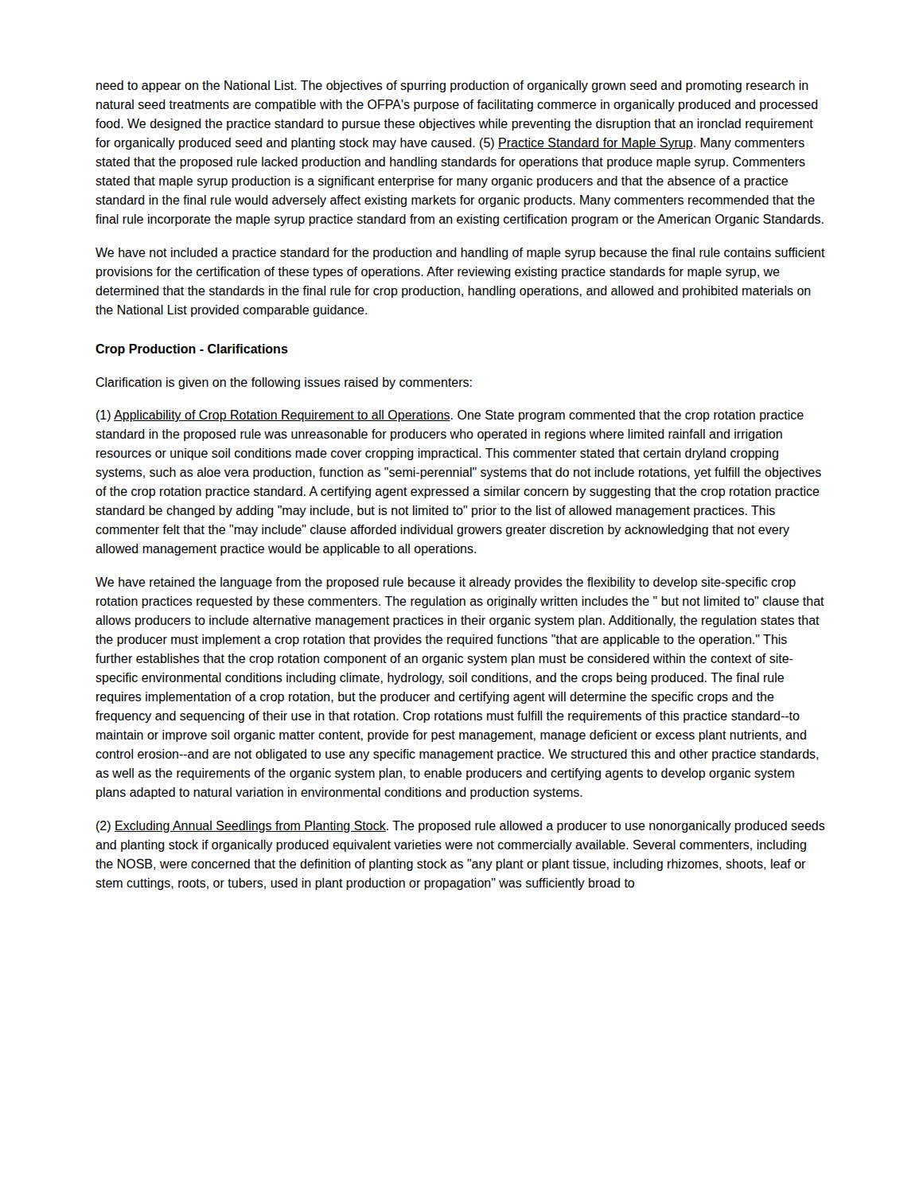need to appear on the National List. The objectives of spurring production of organically grown seed and promoting research in natural seed treatments are compatible with the OFPA's purpose of facilitating commerce in organically produced and processed food. We designed the practice standard to pursue these objectives while preventing the disruption that an ironclad requirement for organically produced seed and planting stock may have caused. (5) Practice Standard for Maple Syrup. Many commenters stated that the proposed rule lacked production and handling standards for operations that produce maple syrup. Commenters stated that maple syrup production is a significant enterprise for many organic producers and that the absence of a practice standard in the final rule would adversely affect existing markets for organic products. Many commenters recommended that the final rule incorporate the maple syrup practice standard from an existing certification program or the American Organic Standards.
We have not included a practice standard for the production and handling of maple syrup because the final rule contains sufficient provisions for the certification of these types of operations. After reviewing existing practice standards for maple syrup, we determined that the standards in the final rule for crop production, handling operations, and allowed and prohibited materials on the National List provided comparable guidance.
Crop Production - Clarifications
Clarification is given on the following issues raised by commenters:
(1) Applicability of Crop Rotation Requirement to all Operations. One State program commented that the crop rotation practice standard in the proposed rule was unreasonable for producers who operated in regions where limited rainfall and irrigation resources or unique soil conditions made cover cropping impractical. This commenter stated that certain dryland cropping systems, such as aloe vera production, function as "semi-perennial" systems that do not include rotations, yet fulfill the objectives of the crop rotation practice standard. A certifying agent expressed a similar concern by suggesting that the crop rotation practice standard be changed by adding "may include, but is not limited to" prior to the list of allowed management practices. This commenter felt that the "may include" clause afforded individual growers greater discretion by acknowledging that not every allowed management practice would be applicable to all operations.
We have retained the language from the proposed rule because it already provides the flexibility to develop site-specific crop rotation practices requested by these commenters. The regulation as originally written includes the " but not limited to" clause that allows producers to include alternative management practices in their organic system plan. Additionally, the regulation states that the producer must implement a crop rotation that provides the required functions "that are applicable to the operation." This further establishes that the crop rotation component of an organic system plan must be considered within the context of site-specific environmental conditions including climate, hydrology, soil conditions, and the crops being produced. The final rule requires implementation of a crop rotation, but the producer and certifying agent will determine the specific crops and the frequency and sequencing of their use in that rotation. Crop rotations must fulfill the requirements of this practice standard--to maintain or improve soil organic matter content, provide for pest management, manage deficient or excess plant nutrients, and control erosion--and are not obligated to use any specific management practice. We structured this and other practice standards, as well as the requirements of the organic system plan, to enable producers and certifying agents to develop organic system plans adapted to natural variation in environmental conditions and production systems.
(2) Excluding Annual Seedlings from Planting Stock. The proposed rule allowed a producer to use nonorganically produced seeds and planting stock if organically produced equivalent varieties were not commercially available. Several commenters, including the NOSB, were concerned that the definition of planting stock as "any plant or plant tissue, including rhizomes, shoots, leaf or stem cuttings, roots, or tubers, used in plant production or propagation" was sufficiently broad to